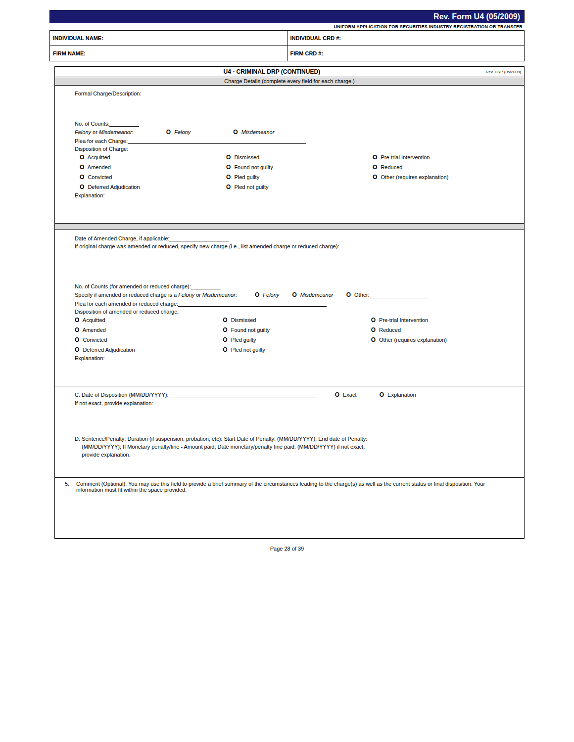Rev. Form U4 (05/2009)
UNIFORM APPLICATION FOR SECURITIES INDUSTRY REGISTRATION OR TRANSFER
| INDIVIDUAL NAME: | INDIVIDUAL CRD #: |
| FIRM NAME: | FIRM CRD #: |
U4 - CRIMINAL DRP (CONTINUED)
Rev. DRP (05/2009)
Charge Details (complete every field for each charge.)
Formal Charge/Description:
No. of Counts:
Felony or Misdemeanor: O Felony O Misdemeanor
Plea for each Charge:
Disposition of Charge:
O Acquitted
O Dismissed
O Pre-trial Intervention
O Amended
O Found not guilty
O Reduced
O Convicted
O Pled guilty
O Other (requires explanation)
O Deferred Adjudication
O Pled not guilty
Explanation:
Date of Amended Charge, if applicable:
If original charge was amended or reduced, specify new charge (i.e., list amended charge or reduced charge):
No. of Counts (for amended or reduced charge):
Specify if amended or reduced charge is a Felony or Misdemeanor: O Felony O Misdemeanor O Other:
Plea for each amended or reduced charge:
Disposition of amended or reduced charge:
O Acquitted
O Dismissed
O Pre-trial Intervention
O Amended
O Found not guilty
O Reduced
O Convicted
O Pled guilty
O Other (requires explanation)
O Deferred Adjudication
O Pled not guilty
Explanation:
C. Date of Disposition (MM/DD/YYYY): O Exact O Explanation
If not exact, provide explanation:
D. Sentence/Penalty; Duration (if suspension, probation, etc): Start Date of Penalty: (MM/DD/YYYY); End date of Penalty:
(MM/DD/YYYY); If Monetary penalty/fine - Amount paid; Date monetary/penalty fine paid: (MM/DD/YYYY) if not exact,
provide explanation.
5. Comment (Optional). You may use this field to provide a brief summary of the circumstances leading to the charge(s) as well as the current status or final disposition. Your information must fit within the space provided.
Page 28 of 39